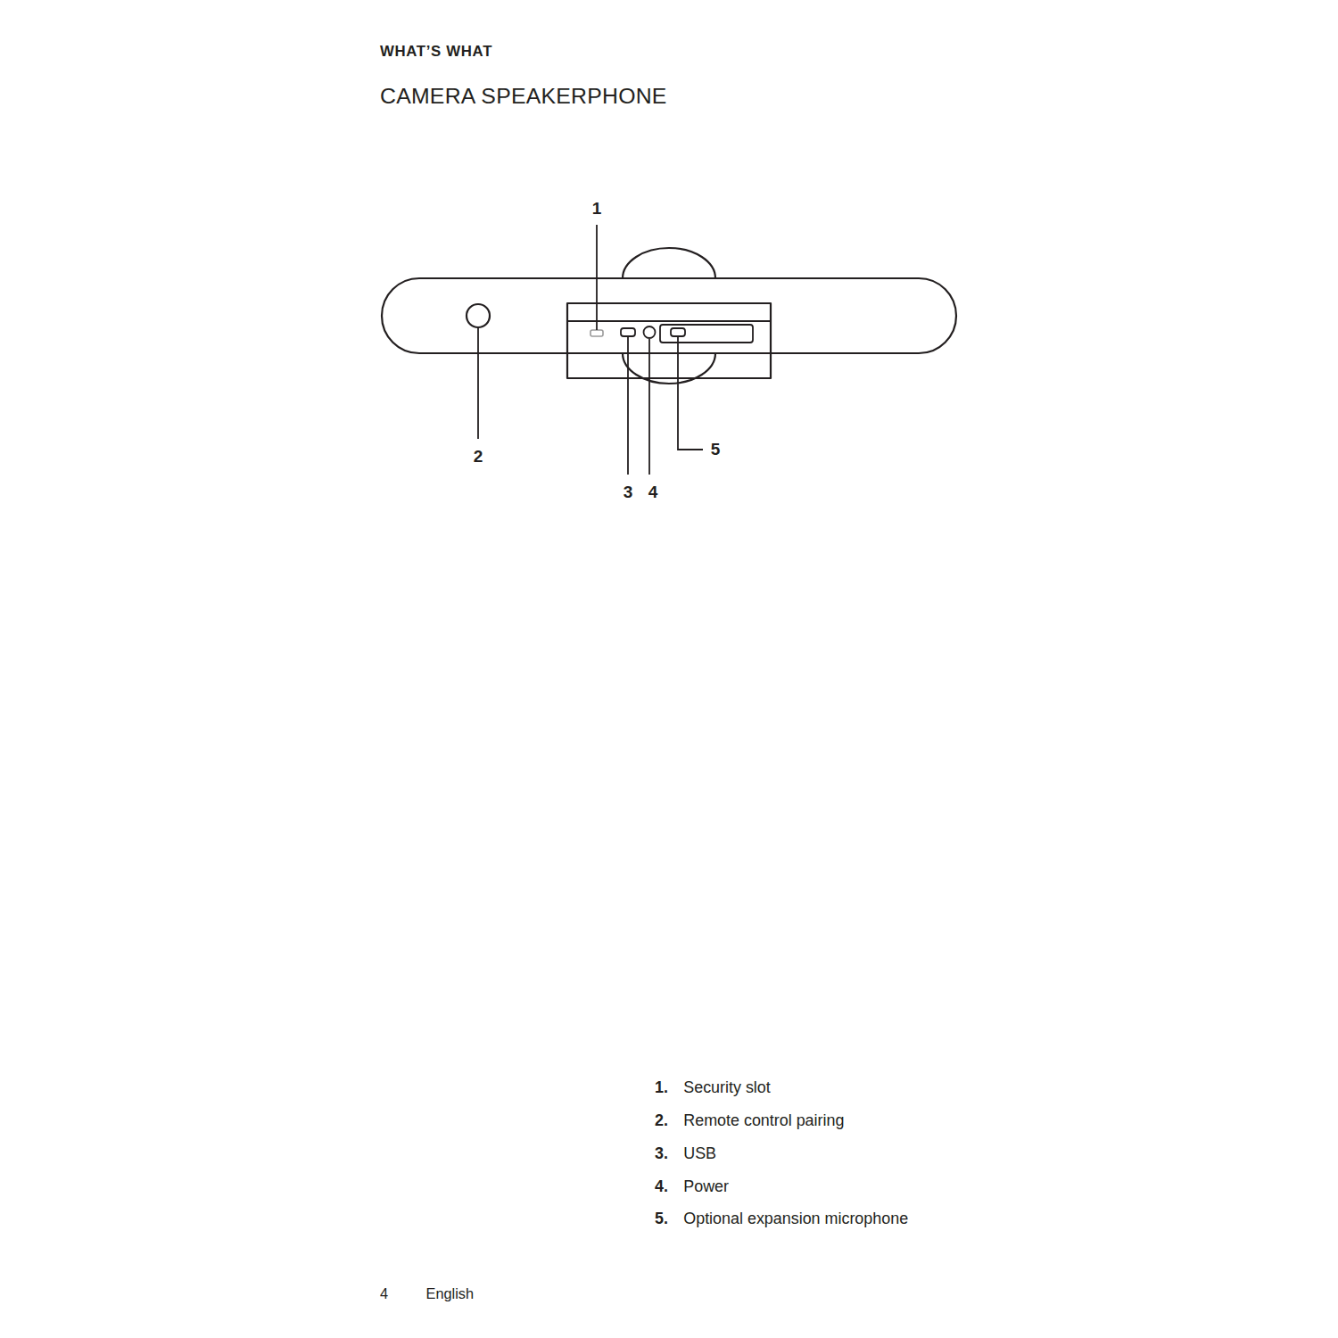What’s What
Camera Speakerphone
Rear view of the camera speakerphone Line drawing of the back of the camera speakerphone bar with five numbered callouts: security slot, remote control pairing, USB, power, and optional expansion microphone. 1 2 3 4 5
1. Security slot
2. Remote control pairing
3. USB
4. Power
5. Optional expansion microphone
4 English